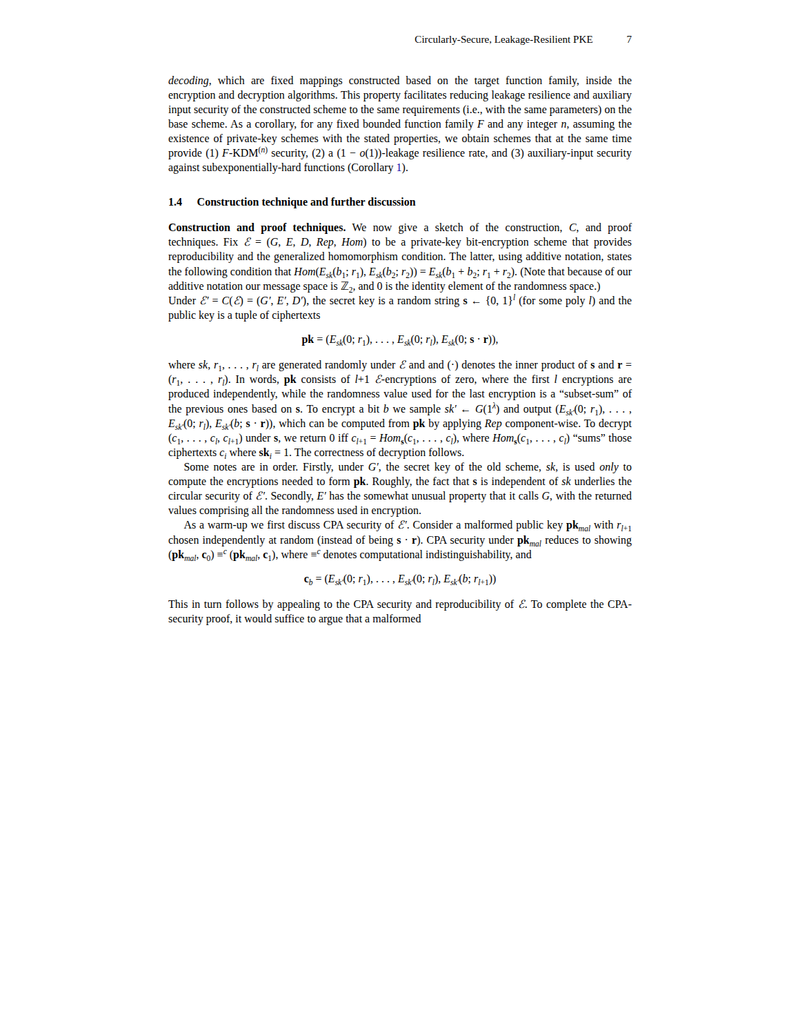Circularly-Secure, Leakage-Resilient PKE 7
decoding, which are fixed mappings constructed based on the target function family, inside the encryption and decryption algorithms. This property facilitates reducing leakage resilience and auxiliary input security of the constructed scheme to the same requirements (i.e., with the same parameters) on the base scheme. As a corollary, for any fixed bounded function family F and any integer n, assuming the existence of private-key schemes with the stated properties, we obtain schemes that at the same time provide (1) F-KDM(n) security, (2) a (1 − o(1))-leakage resilience rate, and (3) auxiliary-input security against subexponentially-hard functions (Corollary 1).
1.4 Construction technique and further discussion
Construction and proof techniques. We now give a sketch of the construction, C, and proof techniques. Fix ℰ = (G, E, D, Rep, Hom) to be a private-key bit-encryption scheme that provides reproducibility and the generalized homomorphism condition. The latter, using additive notation, states the following condition that Hom(Esk(b1; r1), Esk(b2; r2)) = Esk(b1 + b2; r1 + r2). (Note that because of our additive notation our message space is ℤ2, and 0 is the identity element of the randomness space.)
Under ℰ′ = C(ℰ) = (G′, E′, D′), the secret key is a random string s ← {0, 1}l (for some poly l) and the public key is a tuple of ciphertexts
pk = (Esk(0; r1), . . . , Esk(0; rl), Esk(0; s · r)),
where sk, r1, . . . , rl are generated randomly under ℰ and and (·) denotes the inner product of s and r = (r1, . . . , rl). In words, pk consists of l+1 ℰ-encryptions of zero, where the first l encryptions are produced independently, while the randomness value used for the last encryption is a “subset-sum” of the previous ones based on s. To encrypt a bit b we sample sk′ ← G(1λ) and output (Esk′(0; r1), . . . , Esk′(0; rl), Esk′(b; s · r)), which can be computed from pk by applying Rep component-wise. To decrypt (c1, . . . , cl, cl+1) under s, we return 0 iff cl+1 = Homs(c1, . . . , cl), where Homs(c1, . . . , cl) “sums” those ciphertexts ci where ski = 1. The correctness of decryption follows.
Some notes are in order. Firstly, under G′, the secret key of the old scheme, sk, is used only to compute the encryptions needed to form pk. Roughly, the fact that s is independent of sk underlies the circular security of ℰ′. Secondly, E′ has the somewhat unusual property that it calls G, with the returned values comprising all the randomness used in encryption.
As a warm-up we first discuss CPA security of ℰ′. Consider a malformed public key pkmal with rl+1 chosen independently at random (instead of being s · r). CPA security under pkmal reduces to showing (pkmal, c0) ≡c (pkmal, c1), where ≡c denotes computational indistinguishability, and
cb = (Esk′(0; r1), . . . , Esk′(0; rl), Esk′(b; rl+1))
This in turn follows by appealing to the CPA security and reproducibility of ℰ. To complete the CPA-security proof, it would suffice to argue that a malformed